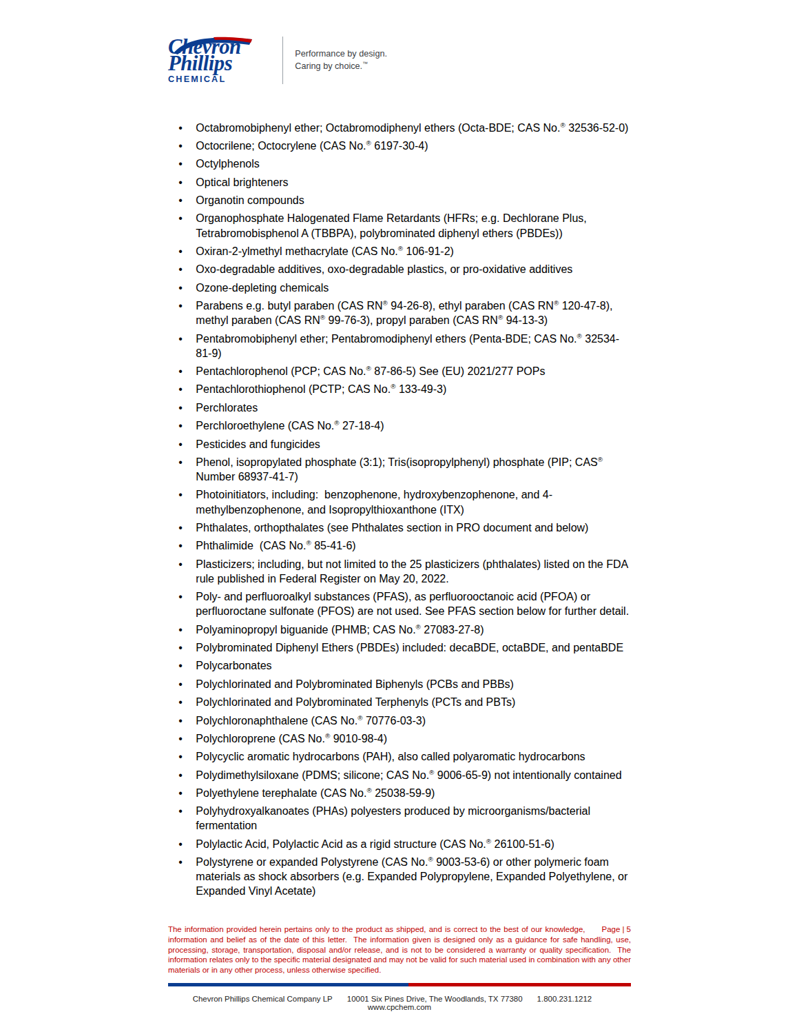Chevron
Phillips
CHEMICAL
Performance by design.
Caring by choice.™
Octabromobiphenyl ether; Octabromodiphenyl ethers (Octa-BDE; CAS No.® 32536-52-0)
Octocrilene; Octocrylene (CAS No.® 6197-30-4)
Octylphenols
Optical brighteners
Organotin compounds
Organophosphate Halogenated Flame Retardants (HFRs; e.g. Dechlorane Plus, Tetrabromobisphenol A (TBBPA), polybrominated diphenyl ethers (PBDEs))
Oxiran-2-ylmethyl methacrylate (CAS No.® 106-91-2)
Oxo-degradable additives, oxo-degradable plastics, or pro-oxidative additives
Ozone-depleting chemicals
Parabens e.g. butyl paraben (CAS RN® 94-26-8), ethyl paraben (CAS RN® 120-47-8), methyl paraben (CAS RN® 99-76-3), propyl paraben (CAS RN® 94-13-3)
Pentabromobiphenyl ether; Pentabromodiphenyl ethers (Penta-BDE; CAS No.® 32534-81-9)
Pentachlorophenol (PCP; CAS No.® 87-86-5) See (EU) 2021/277 POPs
Pentachlorothiophenol (PCTP; CAS No.® 133-49-3)
Perchlorates
Perchloroethylene (CAS No.® 27-18-4)
Pesticides and fungicides
Phenol, isopropylated phosphate (3:1); Tris(isopropylphenyl) phosphate (PIP; CAS® Number 68937-41-7)
Photoinitiators, including: benzophenone, hydroxybenzophenone, and 4-methylbenzophenone, and Isopropylthioxanthone (ITX)
Phthalates, orthopthalates (see Phthalates section in PRO document and below)
Phthalimide (CAS No.® 85-41-6)
Plasticizers; including, but not limited to the 25 plasticizers (phthalates) listed on the FDA rule published in Federal Register on May 20, 2022.
Poly- and perfluoroalkyl substances (PFAS), as perfluorooctanoic acid (PFOA) or perfluoroctane sulfonate (PFOS) are not used. See PFAS section below for further detail.
Polyaminopropyl biguanide (PHMB; CAS No.® 27083-27-8)
Polybrominated Diphenyl Ethers (PBDEs) included: decaBDE, octaBDE, and pentaBDE
Polycarbonates
Polychlorinated and Polybrominated Biphenyls (PCBs and PBBs)
Polychlorinated and Polybrominated Terphenyls (PCTs and PBTs)
Polychloronaphthalene (CAS No.® 70776-03-3)
Polychloroprene (CAS No.® 9010-98-4)
Polycyclic aromatic hydrocarbons (PAH), also called polyaromatic hydrocarbons
Polydimethylsiloxane (PDMS; silicone; CAS No.® 9006-65-9) not intentionally contained
Polyethylene terephalate (CAS No.® 25038-59-9)
Polyhydroxyalkanoates (PHAs) polyesters produced by microorganisms/bacterial fermentation
Polylactic Acid, Polylactic Acid as a rigid structure (CAS No.® 26100-51-6)
Polystyrene or expanded Polystyrene (CAS No.® 9003-53-6) or other polymeric foam materials as shock absorbers (e.g. Expanded Polypropylene, Expanded Polyethylene, or Expanded Vinyl Acetate)
Page | 5 The information provided herein pertains only to the product as shipped, and is correct to the best of our knowledge, information and belief as of the date of this letter. The information given is designed only as a guidance for safe handling, use, processing, storage, transportation, disposal and/or release, and is not to be considered a warranty or quality specification. The information relates only to the specific material designated and may not be valid for such material used in combination with any other materials or in any other process, unless otherwise specified.
Chevron Phillips Chemical Company LP 10001 Six Pines Drive, The Woodlands, TX 77380 1.800.231.1212 www.cpchem.com